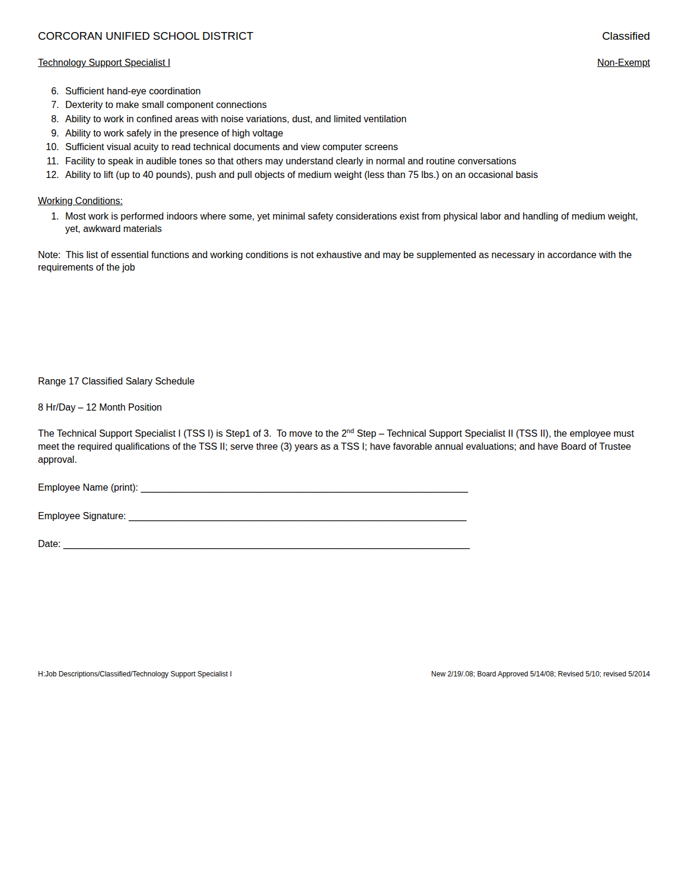CORCORAN UNIFIED SCHOOL DISTRICT Classified
Technology Support Specialist I Non-Exempt
Sufficient hand-eye coordination
Dexterity to make small component connections
Ability to work in confined areas with noise variations, dust, and limited ventilation
Ability to work safely in the presence of high voltage
Sufficient visual acuity to read technical documents and view computer screens
Facility to speak in audible tones so that others may understand clearly in normal and routine conversations
Ability to lift (up to 40 pounds), push and pull objects of medium weight (less than 75 lbs.) on an occasional basis
Working Conditions:
Most work is performed indoors where some, yet minimal safety considerations exist from physical labor and handling of medium weight, yet, awkward materials
Note: This list of essential functions and working conditions is not exhaustive and may be supplemented as necessary in accordance with the requirements of the job
Range 17 Classified Salary Schedule
8 Hr/Day – 12 Month Position
The Technical Support Specialist I (TSS I) is Step1 of 3. To move to the 2nd Step – Technical Support Specialist II (TSS II), the employee must meet the required qualifications of the TSS II; serve three (3) years as a TSS I; have favorable annual evaluations; and have Board of Trustee approval.
Employee Name (print): ______________________________________________________________
Employee Signature: ________________________________________________________________
Date: _____________________________________________________________________________
H:Job Descriptions/Classified/Technology Support Specialist I New 2/19/.08; Board Approved 5/14/08; Revised 5/10; revised 5/2014